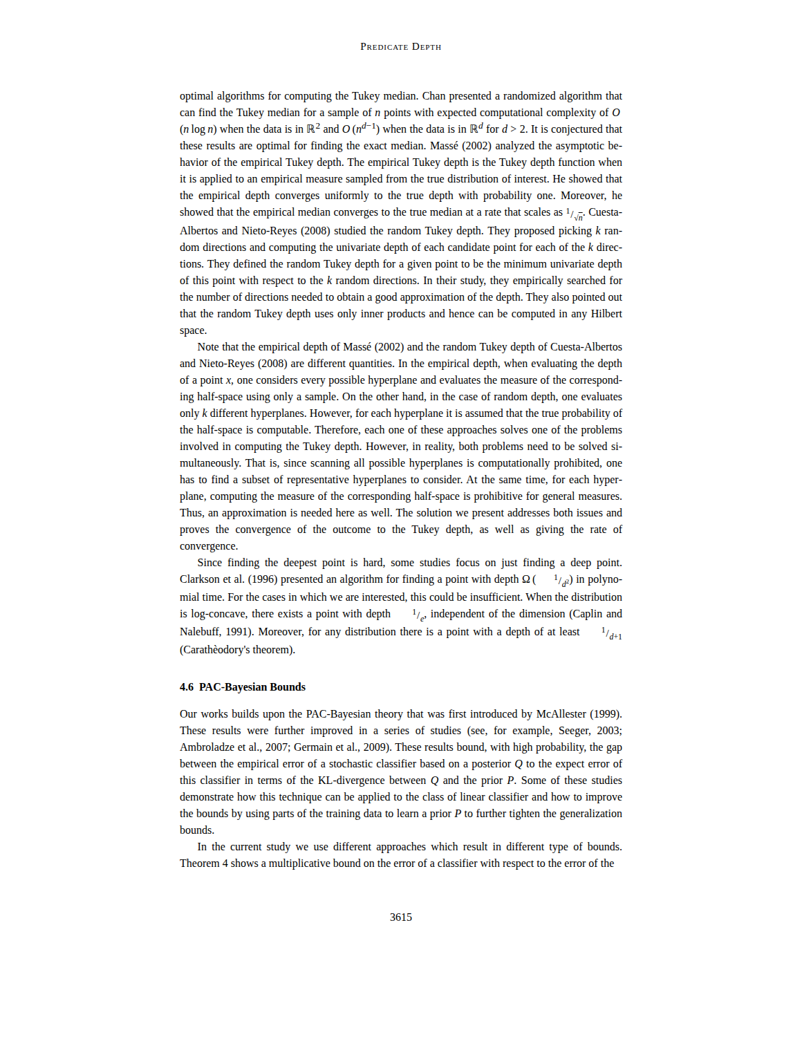Predicate Depth
optimal algorithms for computing the Tukey median. Chan presented a randomized algorithm that can find the Tukey median for a sample of n points with expected computational complexity of O (n log n) when the data is in ℝ2 and O (nd−1) when the data is in ℝd for d > 2. It is conjectured that these results are optimal for finding the exact median. Massé (2002) analyzed the asymptotic behavior of the empirical Tukey depth. The empirical Tukey depth is the Tukey depth function when it is applied to an empirical measure sampled from the true distribution of interest. He showed that the empirical depth converges uniformly to the true depth with probability one. Moreover, he showed that the empirical median converges to the true median at a rate that scales as 1/√n. Cuesta-Albertos and Nieto-Reyes (2008) studied the random Tukey depth. They proposed picking k random directions and computing the univariate depth of each candidate point for each of the k directions. They defined the random Tukey depth for a given point to be the minimum univariate depth of this point with respect to the k random directions. In their study, they empirically searched for the number of directions needed to obtain a good approximation of the depth. They also pointed out that the random Tukey depth uses only inner products and hence can be computed in any Hilbert space.
Note that the empirical depth of Massé (2002) and the random Tukey depth of Cuesta-Albertos and Nieto-Reyes (2008) are different quantities. In the empirical depth, when evaluating the depth of a point x, one considers every possible hyperplane and evaluates the measure of the corresponding half-space using only a sample. On the other hand, in the case of random depth, one evaluates only k different hyperplanes. However, for each hyperplane it is assumed that the true probability of the half-space is computable. Therefore, each one of these approaches solves one of the problems involved in computing the Tukey depth. However, in reality, both problems need to be solved simultaneously. That is, since scanning all possible hyperplanes is computationally prohibited, one has to find a subset of representative hyperplanes to consider. At the same time, for each hyperplane, computing the measure of the corresponding half-space is prohibitive for general measures. Thus, an approximation is needed here as well. The solution we present addresses both issues and proves the convergence of the outcome to the Tukey depth, as well as giving the rate of convergence.
Since finding the deepest point is hard, some studies focus on just finding a deep point. Clarkson et al. (1996) presented an algorithm for finding a point with depth Ω (1/d2) in polynomial time. For the cases in which we are interested, this could be insufficient. When the distribution is log-concave, there exists a point with depth 1/e, independent of the dimension (Caplin and Nalebuff, 1991). Moreover, for any distribution there is a point with a depth of at least 1/d+1 (Carathèodory's theorem).
4.6 PAC-Bayesian Bounds
Our works builds upon the PAC-Bayesian theory that was first introduced by McAllester (1999). These results were further improved in a series of studies (see, for example, Seeger, 2003; Ambroladze et al., 2007; Germain et al., 2009). These results bound, with high probability, the gap between the empirical error of a stochastic classifier based on a posterior Q to the expect error of this classifier in terms of the KL-divergence between Q and the prior P. Some of these studies demonstrate how this technique can be applied to the class of linear classifier and how to improve the bounds by using parts of the training data to learn a prior P to further tighten the generalization bounds.
In the current study we use different approaches which result in different type of bounds. Theorem 4 shows a multiplicative bound on the error of a classifier with respect to the error of the
3615